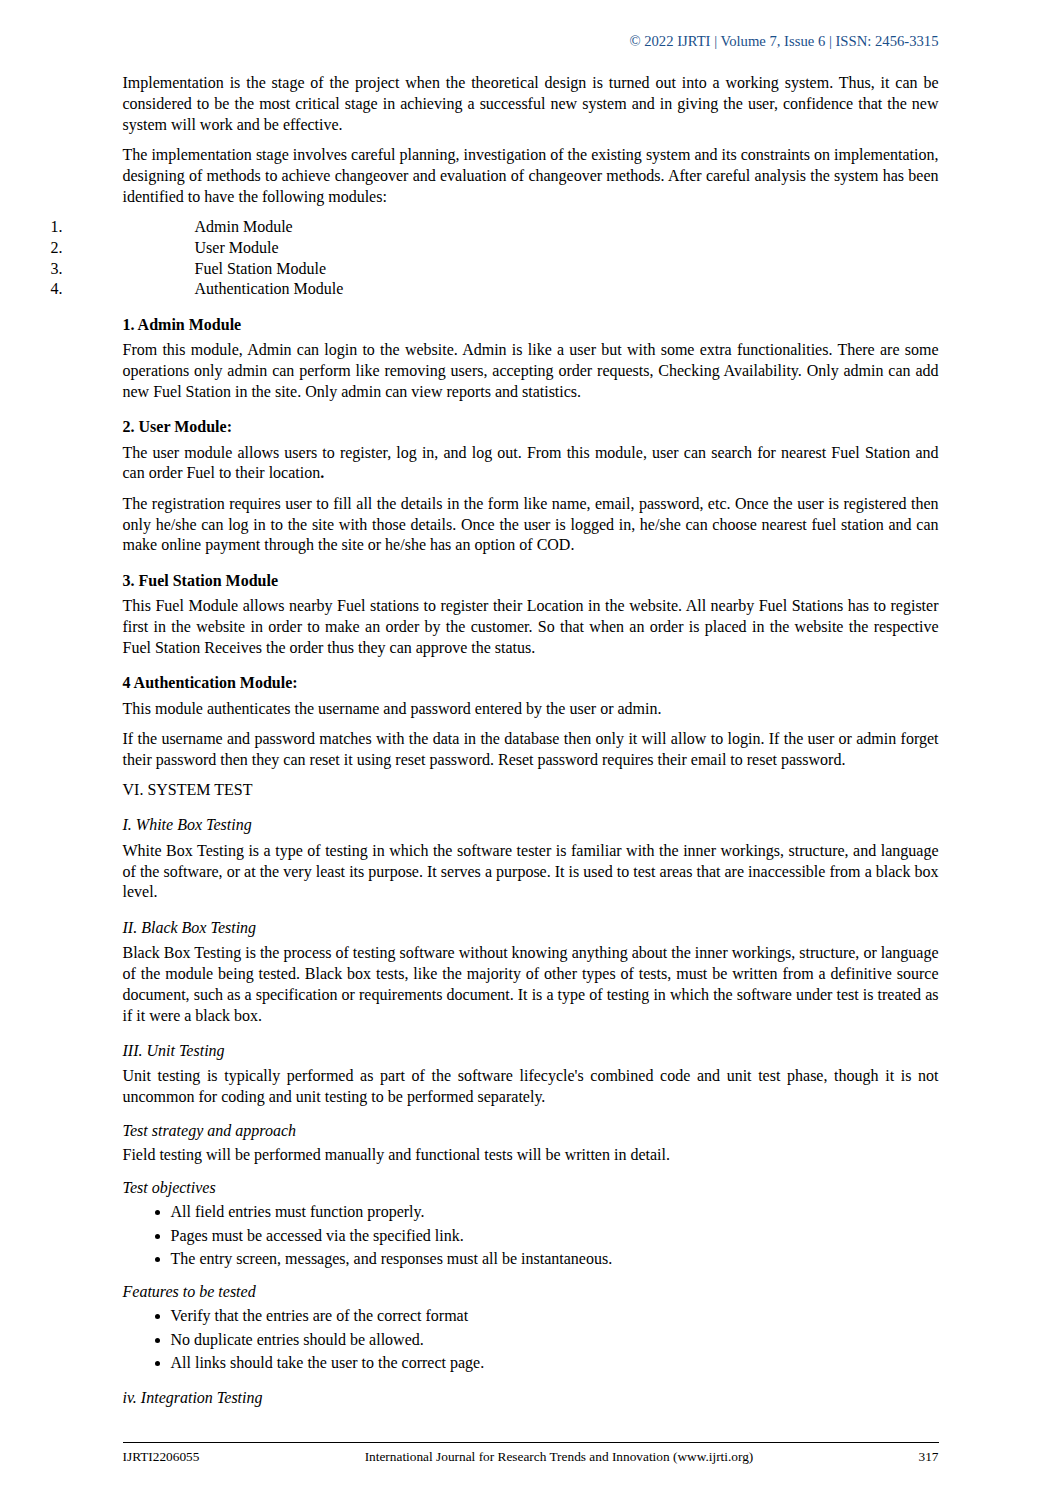© 2022 IJRTI | Volume 7, Issue 6 | ISSN: 2456-3315
Implementation is the stage of the project when the theoretical design is turned out into a working system. Thus, it can be considered to be the most critical stage in achieving a successful new system and in giving the user, confidence that the new system will work and be effective.
The implementation stage involves careful planning, investigation of the existing system and its constraints on implementation, designing of methods to achieve changeover and evaluation of changeover methods. After careful analysis the system has been identified to have the following modules:
1. Admin Module
2. User Module
3. Fuel Station Module
4. Authentication Module
1. Admin Module
From this module, Admin can login to the website. Admin is like a user but with some extra functionalities. There are some operations only admin can perform like removing users, accepting order requests, Checking Availability. Only admin can add new Fuel Station in the site. Only admin can view reports and statistics.
2. User Module:
The user module allows users to register, log in, and log out. From this module, user can search for nearest Fuel Station and can order Fuel to their location.
The registration requires user to fill all the details in the form like name, email, password, etc. Once the user is registered then only he/she can log in to the site with those details. Once the user is logged in, he/she can choose nearest fuel station and can make online payment through the site or he/she has an option of COD.
3. Fuel Station Module
This Fuel Module allows nearby Fuel stations to register their Location in the website. All nearby Fuel Stations has to register first in the website in order to make an order by the customer. So that when an order is placed in the website the respective Fuel Station Receives the order thus they can approve the status.
4 Authentication Module:
This module authenticates the username and password entered by the user or admin.
If the username and password matches with the data in the database then only it will allow to login. If the user or admin forget their password then they can reset it using reset password. Reset password requires their email to reset password.
VI. SYSTEM TEST
I. White Box Testing
White Box Testing is a type of testing in which the software tester is familiar with the inner workings, structure, and language of the software, or at the very least its purpose. It serves a purpose. It is used to test areas that are inaccessible from a black box level.
II. Black Box Testing
Black Box Testing is the process of testing software without knowing anything about the inner workings, structure, or language of the module being tested. Black box tests, like the majority of other types of tests, must be written from a definitive source document, such as a specification or requirements document. It is a type of testing in which the software under test is treated as if it were a black box.
III. Unit Testing
Unit testing is typically performed as part of the software lifecycle's combined code and unit test phase, though it is not uncommon for coding and unit testing to be performed separately.
Test strategy and approach
Field testing will be performed manually and functional tests will be written in detail.
Test objectives
All field entries must function properly.
Pages must be accessed via the specified link.
The entry screen, messages, and responses must all be instantaneous.
Features to be tested
Verify that the entries are of the correct format
No duplicate entries should be allowed.
All links should take the user to the correct page.
iv. Integration Testing
IJRTI2206055 International Journal for Research Trends and Innovation (www.ijrti.org) 317